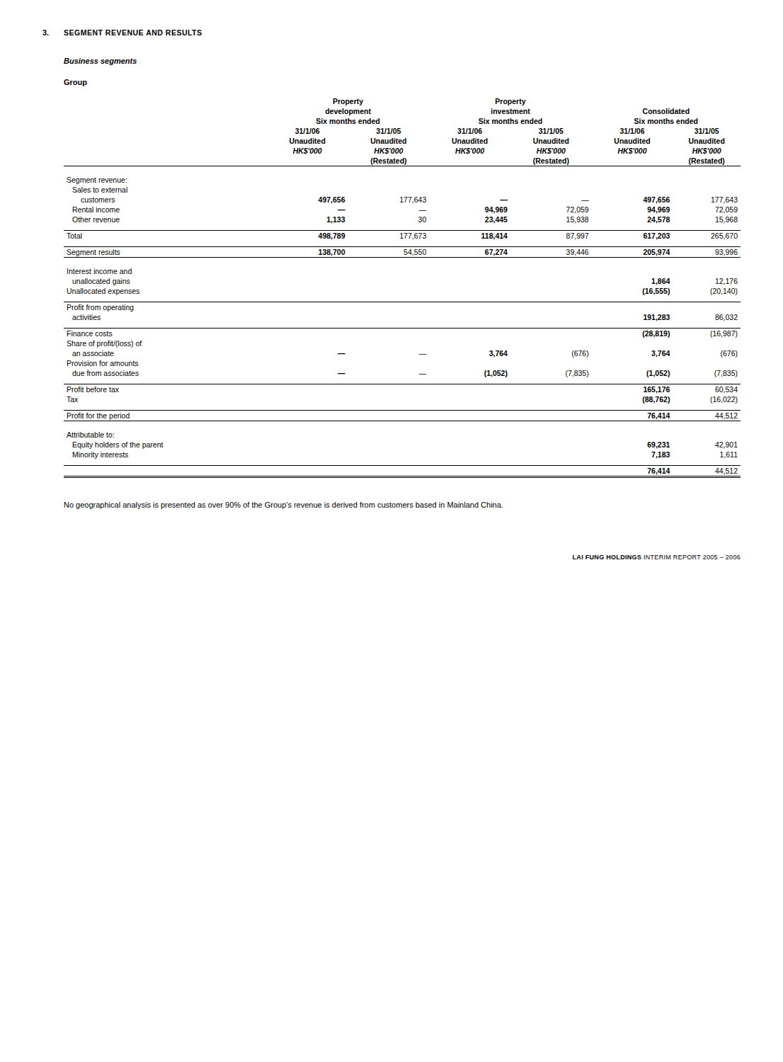3.
SEGMENT REVENUE AND RESULTS
Business segments
Group
| | Property | Property | |
| --- | --- | --- | --- |
| | development | investment | Consolidated |
| | Six months ended | Six months ended | Six months ended |
| | 31/1/06 | 31/1/05 | 31/1/06 | 31/1/05 | 31/1/06 | 31/1/05 |
| | Unaudited | Unaudited | Unaudited | Unaudited | Unaudited | Unaudited |
| | HK$'000 | HK$'000 | HK$'000 | HK$'000 | HK$'000 | HK$'000 |
| | | (Restated) | | (Restated) | | (Restated) |
| Segment revenue: | | | | | | |
| Sales to external | | | | | | |
| customers | 497,656 | 177,643 | — | — | 497,656 | 177,643 |
| Rental income | — | — | 94,969 | 72,059 | 94,969 | 72,059 |
| Other revenue | 1,133 | 30 | 23,445 | 15,938 | 24,578 | 15,968 |
| Total | 498,789 | 177,673 | 118,414 | 87,997 | 617,203 | 265,670 |
| Segment results | 138,700 | 54,550 | 67,274 | 39,446 | 205,974 | 93,996 |
| Interest income and | | | | | | |
| unallocated gains | | | | | 1,864 | 12,176 |
| Unallocated expenses | | | | | (16,555) | (20,140) |
| Profit from operating | | | | | | |
| activities | | | | | 191,283 | 86,032 |
| Finance costs | | | | | (28,819) | (16,987) |
| Share of profit/(loss) of | | | | | | |
| an associate | — | — | 3,764 | (676) | 3,764 | (676) |
| Provision for amounts | | | | | | |
| due from associates | — | — | (1,052) | (7,835) | (1,052) | (7,835) |
| Profit before tax | | | | | 165,176 | 60,534 |
| Tax | | | | | (88,762) | (16,022) |
| Profit for the period | | | | | 76,414 | 44,512 |
| Attributable to: | | | | | | |
| Equity holders of the parent | | | | | 69,231 | 42,901 |
| Minority interests | | | | | 7,183 | 1,611 |
| | | | | | 76,414 | 44,512 |
No geographical analysis is presented as over 90% of the Group's revenue is derived from customers based in Mainland China.
LAI FUNG HOLDINGS INTERIM REPORT 2005 – 2006